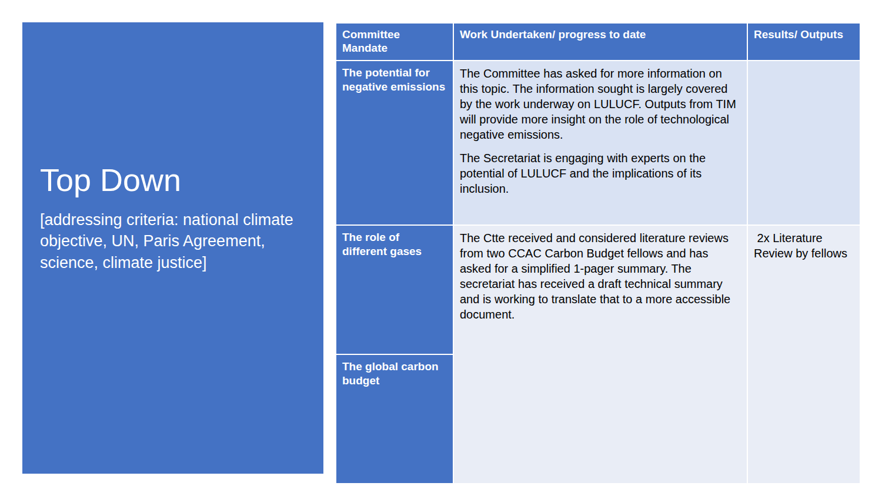Top Down
[addressing criteria: national climate objective, UN, Paris Agreement, science, climate justice]
| Committee Mandate | Work Undertaken/ progress to date | Results/ Outputs |
| --- | --- | --- |
| The potential for negative emissions | The Committee has asked for more information on this topic. The information sought is largely covered by the work underway on LULUCF. Outputs from TIM will provide more insight on the role of technological negative emissions. The Secretariat is engaging with experts on the potential of LULUCF and the implications of its inclusion. | |
| The role of different gases | The Ctte received and considered literature reviews from two CCAC Carbon Budget fellows and has asked for a simplified 1-pager summary. The secretariat has received a draft technical summary and is working to translate that to a more accessible document. | 2x Literature Review by fellows |
| The global carbon budget |